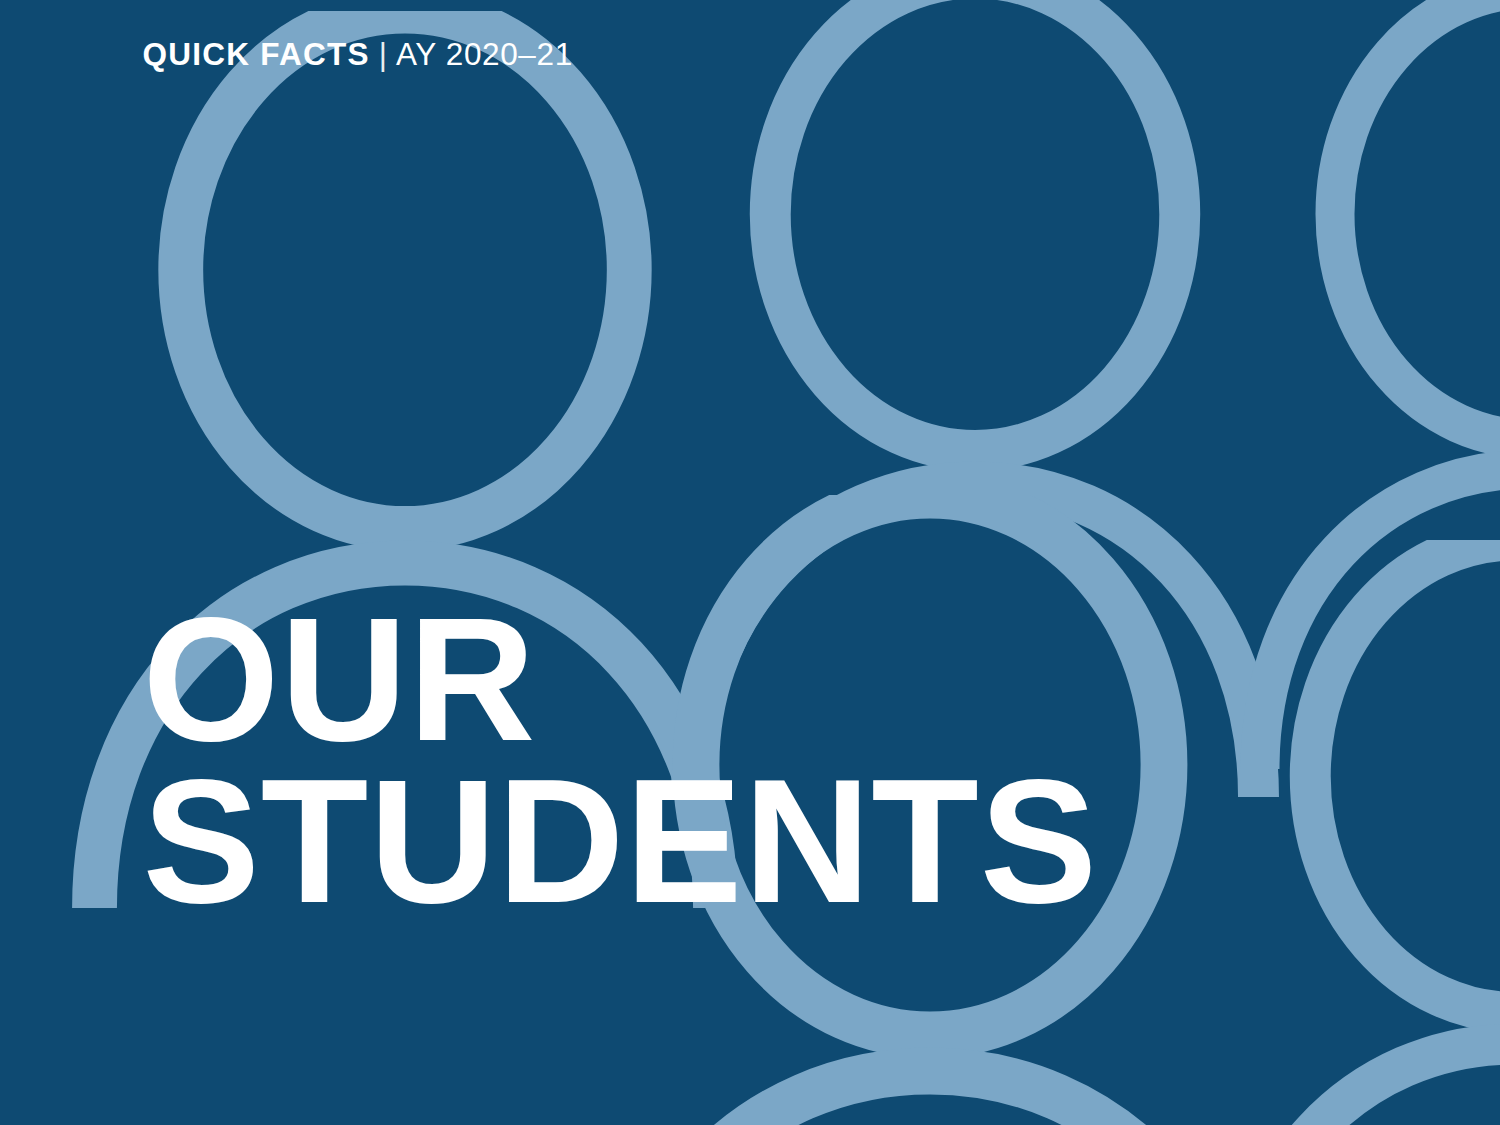Quick Facts | AY 2020–21
Our Students